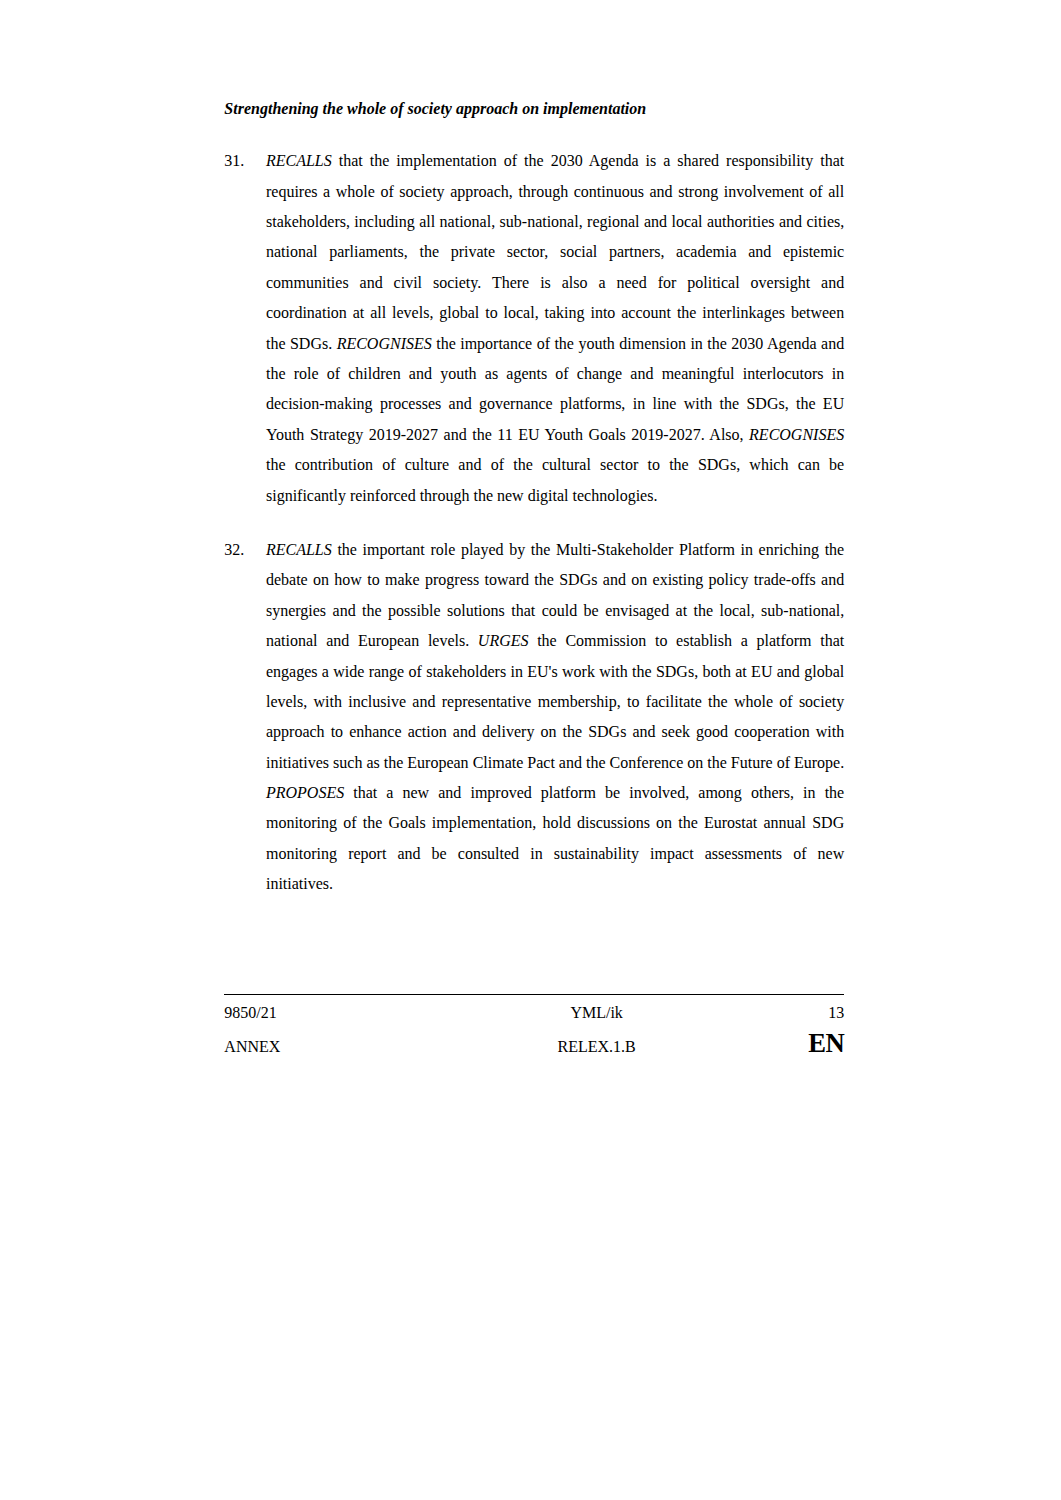Strengthening the whole of society approach on implementation
31. RECALLS that the implementation of the 2030 Agenda is a shared responsibility that requires a whole of society approach, through continuous and strong involvement of all stakeholders, including all national, sub-national, regional and local authorities and cities, national parliaments, the private sector, social partners, academia and epistemic communities and civil society. There is also a need for political oversight and coordination at all levels, global to local, taking into account the interlinkages between the SDGs. RECOGNISES the importance of the youth dimension in the 2030 Agenda and the role of children and youth as agents of change and meaningful interlocutors in decision-making processes and governance platforms, in line with the SDGs, the EU Youth Strategy 2019-2027 and the 11 EU Youth Goals 2019-2027. Also, RECOGNISES the contribution of culture and of the cultural sector to the SDGs, which can be significantly reinforced through the new digital technologies.
32. RECALLS the important role played by the Multi-Stakeholder Platform in enriching the debate on how to make progress toward the SDGs and on existing policy trade-offs and synergies and the possible solutions that could be envisaged at the local, sub-national, national and European levels. URGES the Commission to establish a platform that engages a wide range of stakeholders in EU's work with the SDGs, both at EU and global levels, with inclusive and representative membership, to facilitate the whole of society approach to enhance action and delivery on the SDGs and seek good cooperation with initiatives such as the European Climate Pact and the Conference on the Future of Europe. PROPOSES that a new and improved platform be involved, among others, in the monitoring of the Goals implementation, hold discussions on the Eurostat annual SDG monitoring report and be consulted in sustainability impact assessments of new initiatives.
9850/21
YML/ik
13
ANNEX
RELEX.1.B
EN